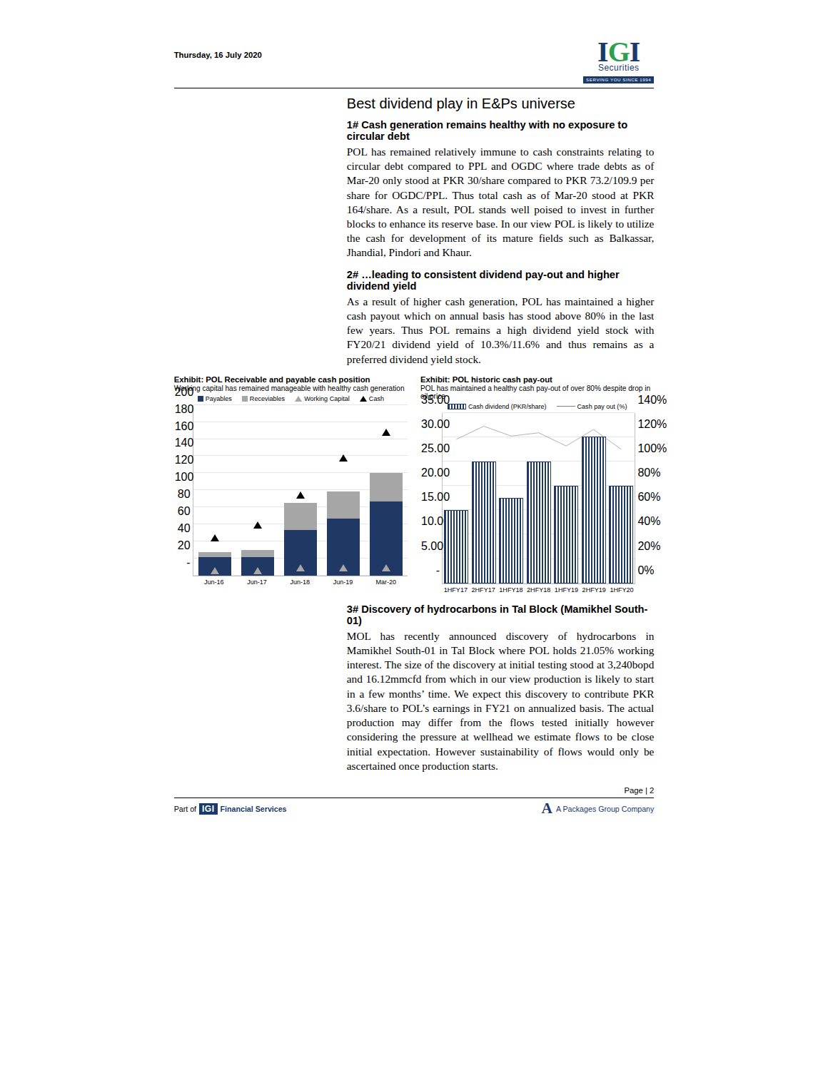Thursday, 16 July 2020
IGI
Securities
SERVING YOU SINCE 1994
Best dividend play in E&Ps universe
1# Cash generation remains healthy with no exposure to circular debt
POL has remained relatively immune to cash constraints relating to circular debt compared to PPL and OGDC where trade debts as of Mar-20 only stood at PKR 30/share compared to PKR 73.2/109.9 per share for OGDC/PPL. Thus total cash as of Mar-20 stood at PKR 164/share. As a result, POL stands well poised to invest in further blocks to enhance its reserve base. In our view POL is likely to utilize the cash for development of its mature fields such as Balkassar, Jhandial, Pindori and Khaur.
2# …leading to consistent dividend pay-out and higher dividend yield
As a result of higher cash generation, POL has maintained a higher cash payout which on annual basis has stood above 80% in the last few years. Thus POL remains a high dividend yield stock with FY20/21 dividend yield of 10.3%/11.6% and thus remains as a preferred dividend yield stock.
Exhibit: POL Receivable and payable cash position
Working capital has remained manageable with healthy cash generation
Payables Receviables Working Capital Cash
-
20
40
60
80
100
120
140
160
180
200
Jun-16
Jun-17
Jun-18
Jun-19
Mar-20
Exhibit: POL historic cash pay-out
POL has maintained a healthy cash pay-out of over 80% despite drop in oil price
Cash dividend (PKR/share) Cash pay out (%)
-
0%
5.00
20%
10.00
40%
15.00
60%
20.00
80%
25.00
100%
30.00
120%
35.00
140%
1HFY17
2HFY17
1HFY18
2HFY18
1HFY19
2HFY19
1HFY20
3# Discovery of hydrocarbons in Tal Block (Mamikhel South-01)
MOL has recently announced discovery of hydrocarbons in Mamikhel South-01 in Tal Block where POL holds 21.05% working interest. The size of the discovery at initial testing stood at 3,240bopd and 16.12mmcfd from which in our view production is likely to start in a few months’ time. We expect this discovery to contribute PKR 3.6/share to POL’s earnings in FY21 on annualized basis. The actual production may differ from the flows tested initially however considering the pressure at wellhead we estimate flows to be close initial expectation. However sustainability of flows would only be ascertained once production starts.
Page | 2
Part of IGI Financial Services
A A Packages Group Company